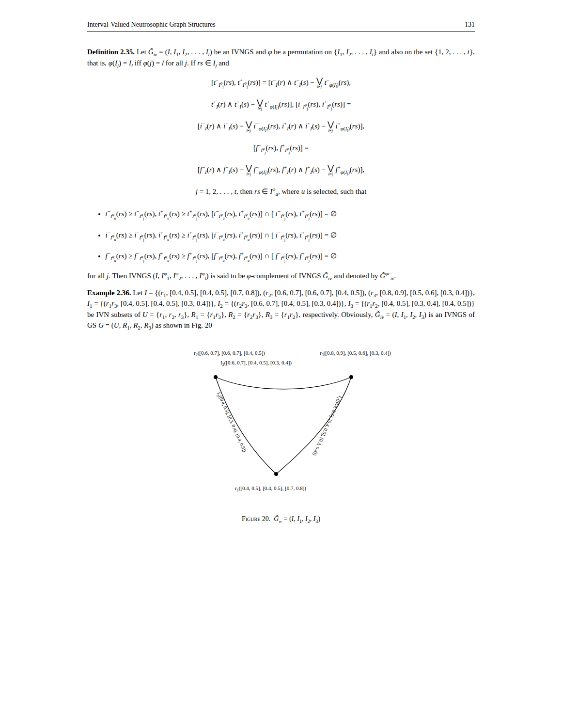Interval-Valued Neutrosophic Graph Structures 131
Definition 2.35. Let Ǧiv = (I, I1, I2, . . . , It) be an IVNGS and φ be a permutation on {I1, I2, . . . , It} and also on the set {1, 2, . . . , t}, that is, φ(Ij) = Il iff φ(j) = l for all j. If rs ∈ Ij and
[t−Iφj(rs), t+Iφj(rs)] = [t−I(r) ∧ t−I(s) − ⋁l≠j t−φ(Il)(rs),
t+I(r) ∧ t+I(s) − ⋁l≠j t+φ(Il)(rs)], [i−Iφj(rs), i+Iφj(rs)] =
[i−I(r) ∧ i−I(s) − ⋁l≠j i−φ(Il)(rs), i+I(r) ∧ i+I(s) − ⋁l≠j i+φ(Il)(rs)],
[f−Iφj(rs), f+Iφj(rs)] =
[f−I(r) ∧ f−I(s) − ⋁l≠j f−φ(Il)(rs), f+I(r) ∧ f+I(s) − ⋁l≠j f+φ(Il)(rs)],
j = 1, 2, . . . , t, then rs ∈ Iφu, where u is selected, such that
t−Iφu(rs) ≥ t−Iφj(rs), t+Iφu(rs) ≥ t+Iφj(rs), [t−Iφu(rs), t+Iφu(rs)] ∩ [ t−Iφj(rs), t+Iφj(rs)] = ∅
i−Iφu(rs) ≥ i−Iφj(rs), i+Iφu(rs) ≥ i+Iφj(rs), [i−Iφu(rs), i+Iφu(rs)] ∩ [ i−Iφj(rs), i+Iφj(rs)] = ∅
f−Iφu(rs) ≥ f−Iφj(rs), f+Iφu(rs) ≥ f+Iφj(rs), [f−Iφu(rs), f+Iφu(rs)] ∩ [ f−Iφj(rs), f+Iφj(rs)] = ∅
for all j. Then IVNGS (I, Iφ1, Iφ2, . . . , Iφt) is said to be φ-complement of IVNGS Ǧiv and denoted by Ǧφciv.
Example 2.36. Let I = {(r1, [0.4, 0.5], [0.4, 0.5], [0.7, 0.8]), (r2, [0.6, 0.7], [0.6, 0.7], [0.4, 0.5]), (r3, [0.8, 0.9], [0.5, 0.6], [0.3, 0.4])}, I1 = {(r1r3, [0.4, 0.5], [0.4, 0.5], [0.3, 0.4])}, I2 = {(r2r3, [0.6, 0.7], [0.4, 0.5], [0.3, 0.4])}, I3 = {(r1r2, [0.4, 0.5], [0.3, 0.4], [0.4, 0.5])} be IVN subsets of U = {r1, r2, r3}, R1 = {r1r3}, R2 = {r2r3}, R3 = {r1r2}, respectively. Obviously, Ǧiv = (I, I1, I2, I3) is an IVNGS of GS G = (U, R1, R2, R3) as shown in Fig. 20
r2([0.6, 0.7], [0.6, 0.7], [0.4, 0.5]) r3([0.8, 0.9], [0.5, 0.6], [0.3, 0.4]) I2([0.6, 0.7], [0.4, 0.5], [0.3, 0.4]) I3([0.4, 0.5], [0.3, 0.4], [0.4, 0.5]) I1([0.4, 0.5], [0.4, 0.5], [0.3, 0.4]) r1([0.4, 0.5], [0.4, 0.5], [0.7, 0.8])
Figure 20. Ǧiv = (I, I1, I2, I3)